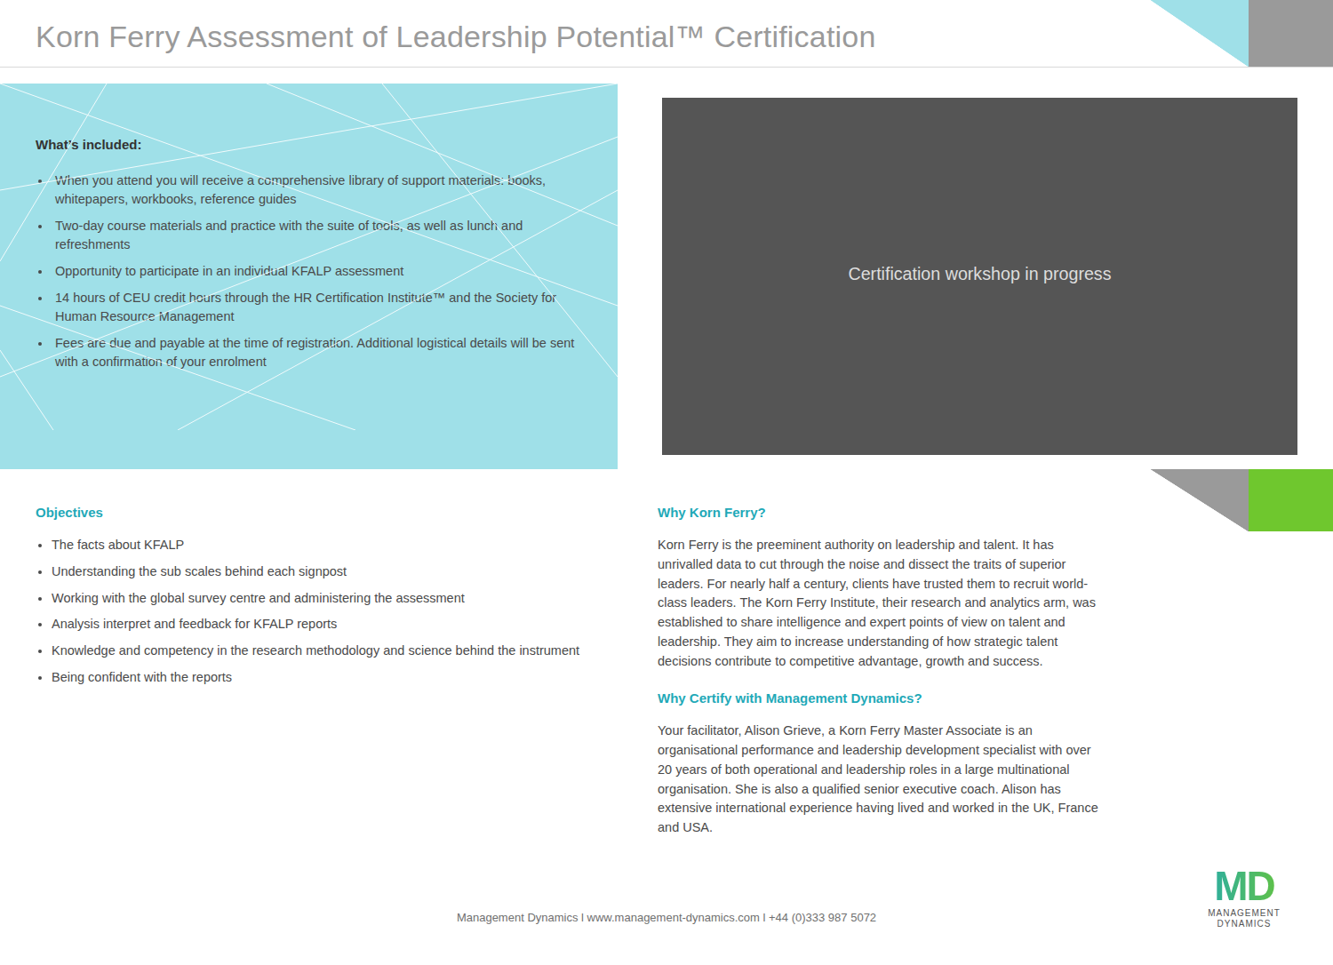Korn Ferry Assessment of Leadership Potential™ Certification
What’s included:
When you attend you will receive a comprehensive library of support materials: books, whitepapers, workbooks, reference guides
Two-day course materials and practice with the suite of tools, as well as lunch and refreshments
Opportunity to participate in an individual KFALP assessment
14 hours of CEU credit hours through the HR Certification Institute™ and the Society for Human Resource Management
Fees are due and payable at the time of registration. Additional logistical details will be sent with a confirmation of your enrolment
Objectives
The facts about KFALP
Understanding the sub scales behind each signpost
Working with the global survey centre and administering the assessment
Analysis interpret and feedback for KFALP reports
Knowledge and competency in the research methodology and science behind the instrument
Being confident with the reports
Why Korn Ferry?
Korn Ferry is the preeminent authority on leadership and talent. It has unrivalled data to cut through the noise and dissect the traits of superior leaders. For nearly half a century, clients have trusted them to recruit world-class leaders. The Korn Ferry Institute, their research and analytics arm, was established to share intelligence and expert points of view on talent and leadership. They aim to increase understanding of how strategic talent decisions contribute to competitive advantage, growth and success.
Why Certify with Management Dynamics?
Your facilitator, Alison Grieve, a Korn Ferry Master Associate is an organisational performance and leadership development specialist with over 20 years of both operational and leadership roles in a large multinational organisation. She is also a qualified senior executive coach. Alison has extensive international experience having lived and worked in the UK, France and USA.
Management Dynamics l www.management-dynamics.com l +44 (0)333 987 5072
MD
MANAGEMENT
DYNAMICS